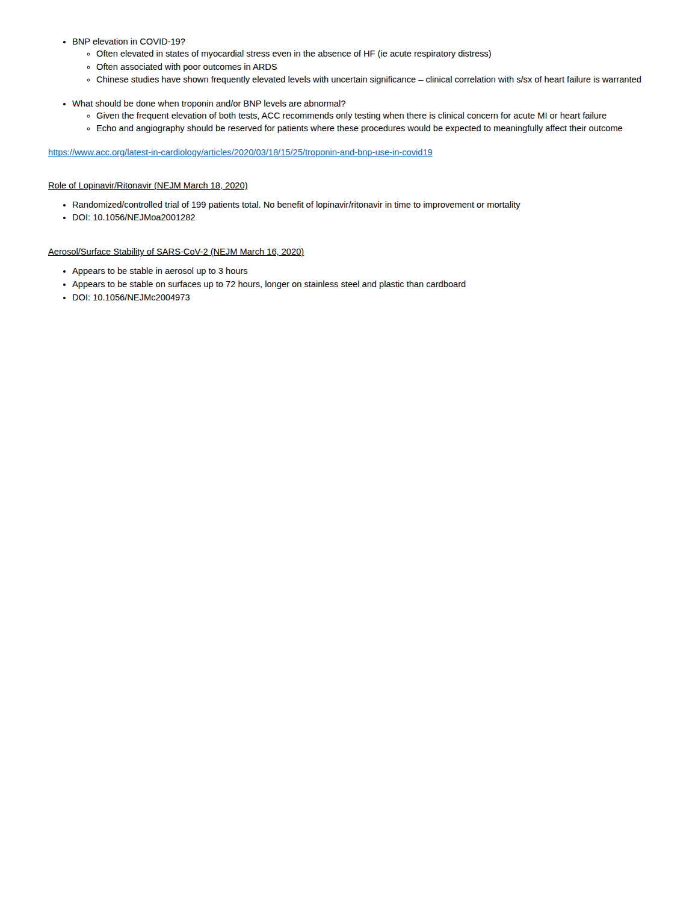BNP elevation in COVID-19?
Often elevated in states of myocardial stress even in the absence of HF (ie acute respiratory distress)
Often associated with poor outcomes in ARDS
Chinese studies have shown frequently elevated levels with uncertain significance – clinical correlation with s/sx of heart failure is warranted
What should be done when troponin and/or BNP levels are abnormal?
Given the frequent elevation of both tests, ACC recommends only testing when there is clinical concern for acute MI or heart failure
Echo and angiography should be reserved for patients where these procedures would be expected to meaningfully affect their outcome
https://www.acc.org/latest-in-cardiology/articles/2020/03/18/15/25/troponin-and-bnp-use-in-covid19
Role of Lopinavir/Ritonavir (NEJM March 18, 2020)
Randomized/controlled trial of 199 patients total. No benefit of lopinavir/ritonavir in time to improvement or mortality
DOI: 10.1056/NEJMoa2001282
Aerosol/Surface Stability of SARS-CoV-2 (NEJM March 16, 2020)
Appears to be stable in aerosol up to 3 hours
Appears to be stable on surfaces up to 72 hours, longer on stainless steel and plastic than cardboard
DOI: 10.1056/NEJMc2004973